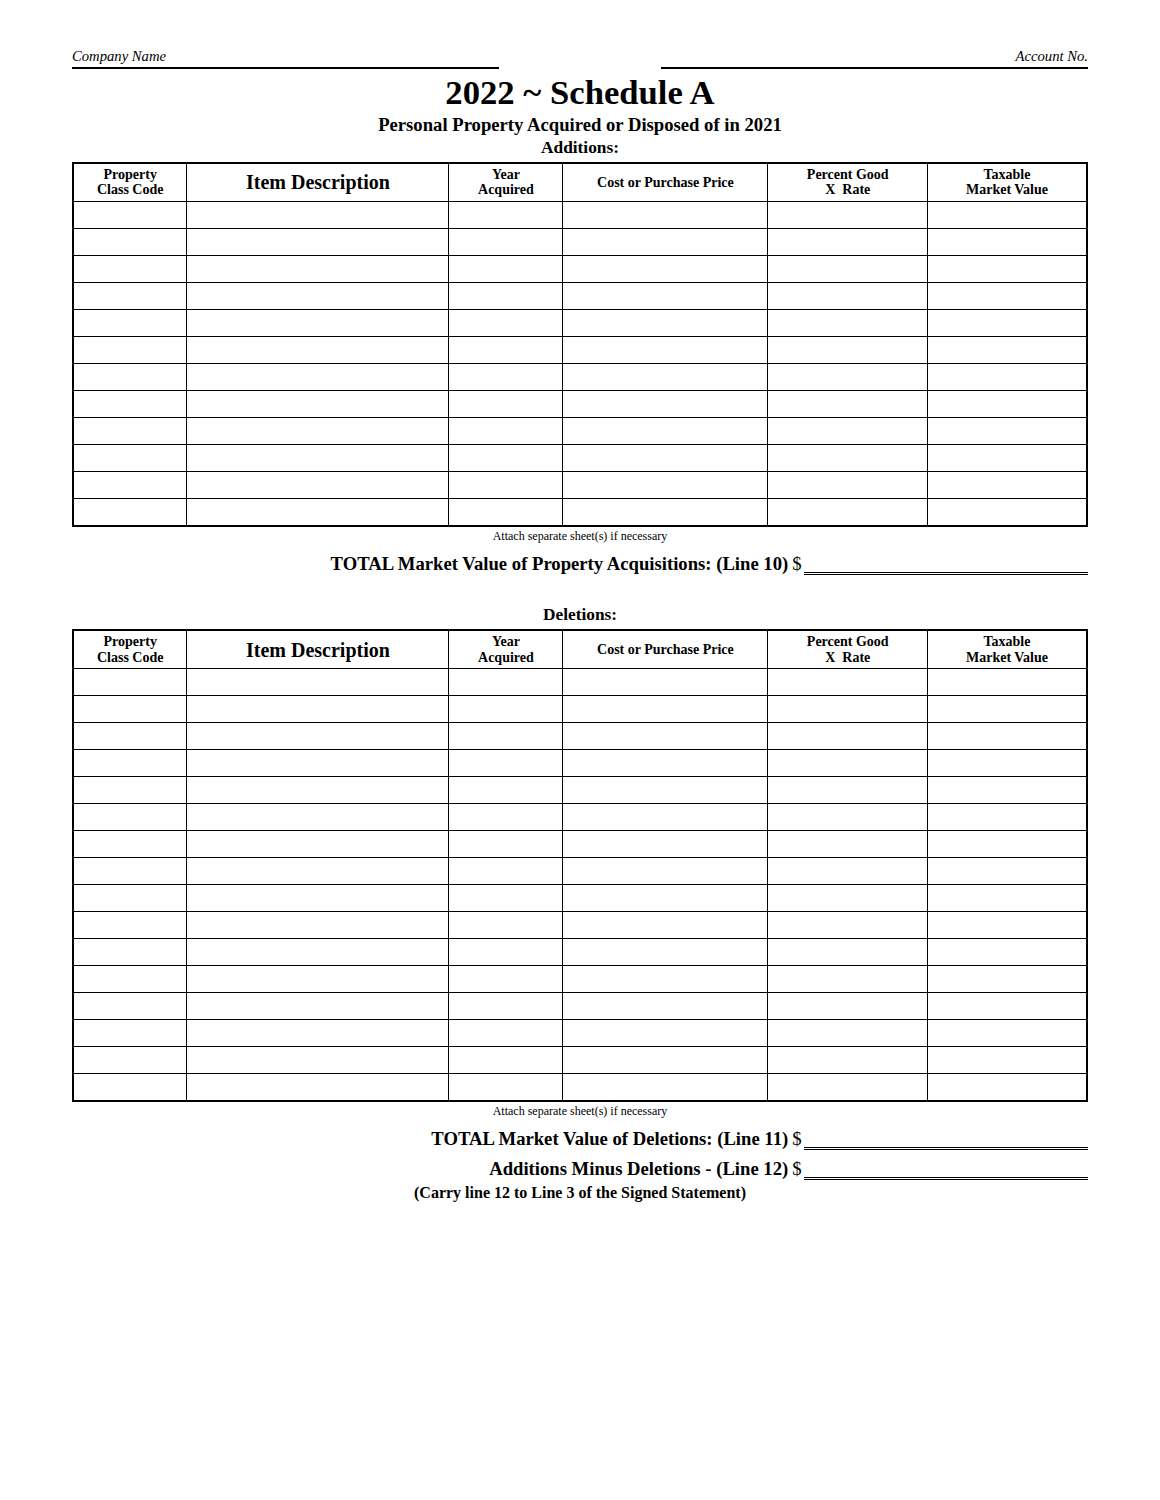Company Name Account No.
2022 ~ Schedule A
Personal Property Acquired or Disposed of in 2021
Additions:
| Property Class Code | Item Description | Year Acquired | Cost or Purchase Price | Percent Good X Rate | Taxable Market Value |
| --- | --- | --- | --- | --- | --- |
Attach separate sheet(s) if necessary
TOTAL Market Value of Property Acquisitions: (Line 10) $
Deletions:
| Property Class Code | Item Description | Year Acquired | Cost or Purchase Price | Percent Good X Rate | Taxable Market Value |
| --- | --- | --- | --- | --- | --- |
Attach separate sheet(s) if necessary
TOTAL Market Value of Deletions: (Line 11) $
Additions Minus Deletions - (Line 12) $
(Carry line 12 to Line 3 of the Signed Statement)